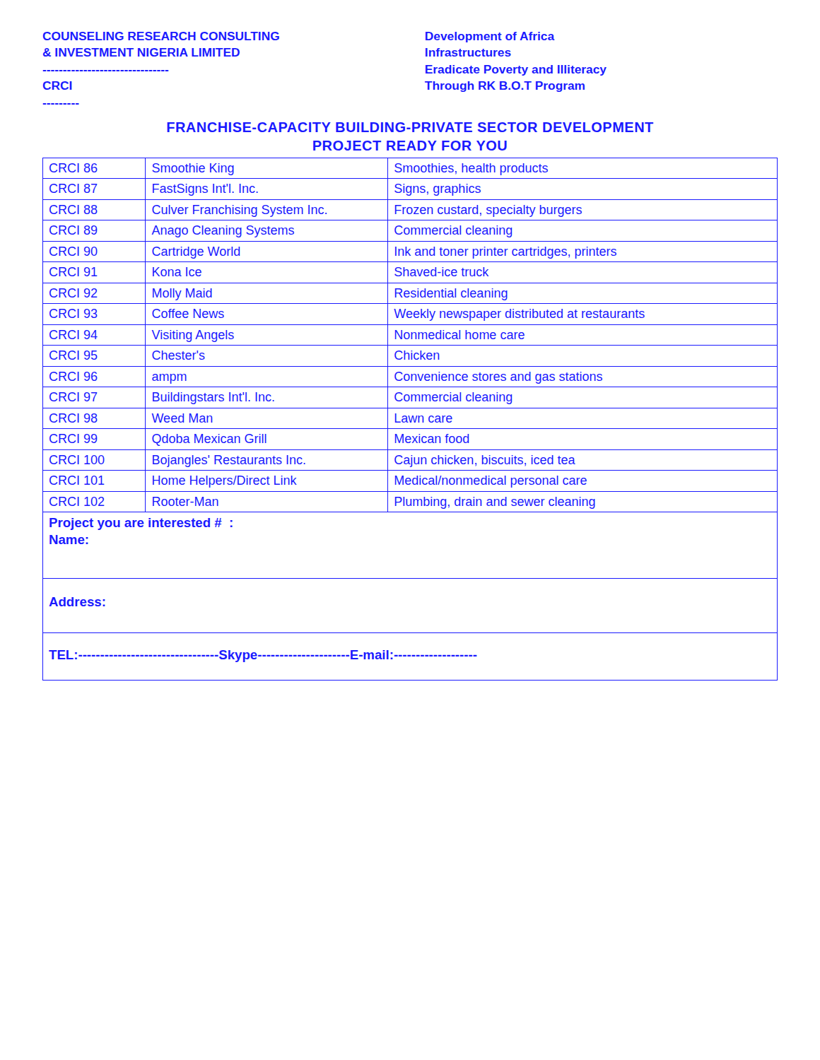COUNSELING RESEARCH CONSULTING
& INVESTMENT NIGERIA LIMITED
-------------------------------
CRCI
---------
Development of Africa
Infrastructures
Eradicate Poverty and Illiteracy
Through RK B.O.T Program
FRANCHISE-CAPACITY BUILDING-PRIVATE SECTOR DEVELOPMENT
PROJECT READY FOR YOU
| CRCI 86 | Smoothie King | Smoothies, health products |
| CRCI 87 | FastSigns Int'l. Inc. | Signs, graphics |
| CRCI 88 | Culver Franchising System Inc. | Frozen custard, specialty burgers |
| CRCI 89 | Anago Cleaning Systems | Commercial cleaning |
| CRCI 90 | Cartridge World | Ink and toner printer cartridges, printers |
| CRCI 91 | Kona Ice | Shaved-ice truck |
| CRCI 92 | Molly Maid | Residential cleaning |
| CRCI 93 | Coffee News | Weekly newspaper distributed at restaurants |
| CRCI 94 | Visiting Angels | Nonmedical home care |
| CRCI 95 | Chester's | Chicken |
| CRCI 96 | ampm | Convenience stores and gas stations |
| CRCI 97 | Buildingstars Int'l. Inc. | Commercial cleaning |
| CRCI 98 | Weed Man | Lawn care |
| CRCI 99 | Qdoba Mexican Grill | Mexican food |
| CRCI 100 | Bojangles' Restaurants Inc. | Cajun chicken, biscuits, iced tea |
| CRCI 101 | Home Helpers/Direct Link | Medical/nonmedical personal care |
| CRCI 102 | Rooter-Man | Plumbing, drain and sewer cleaning |
| Project you are interested # : Name: |
| Address: |
| TEL:--------------------------------Skype---------------------E-mail:------------------- |